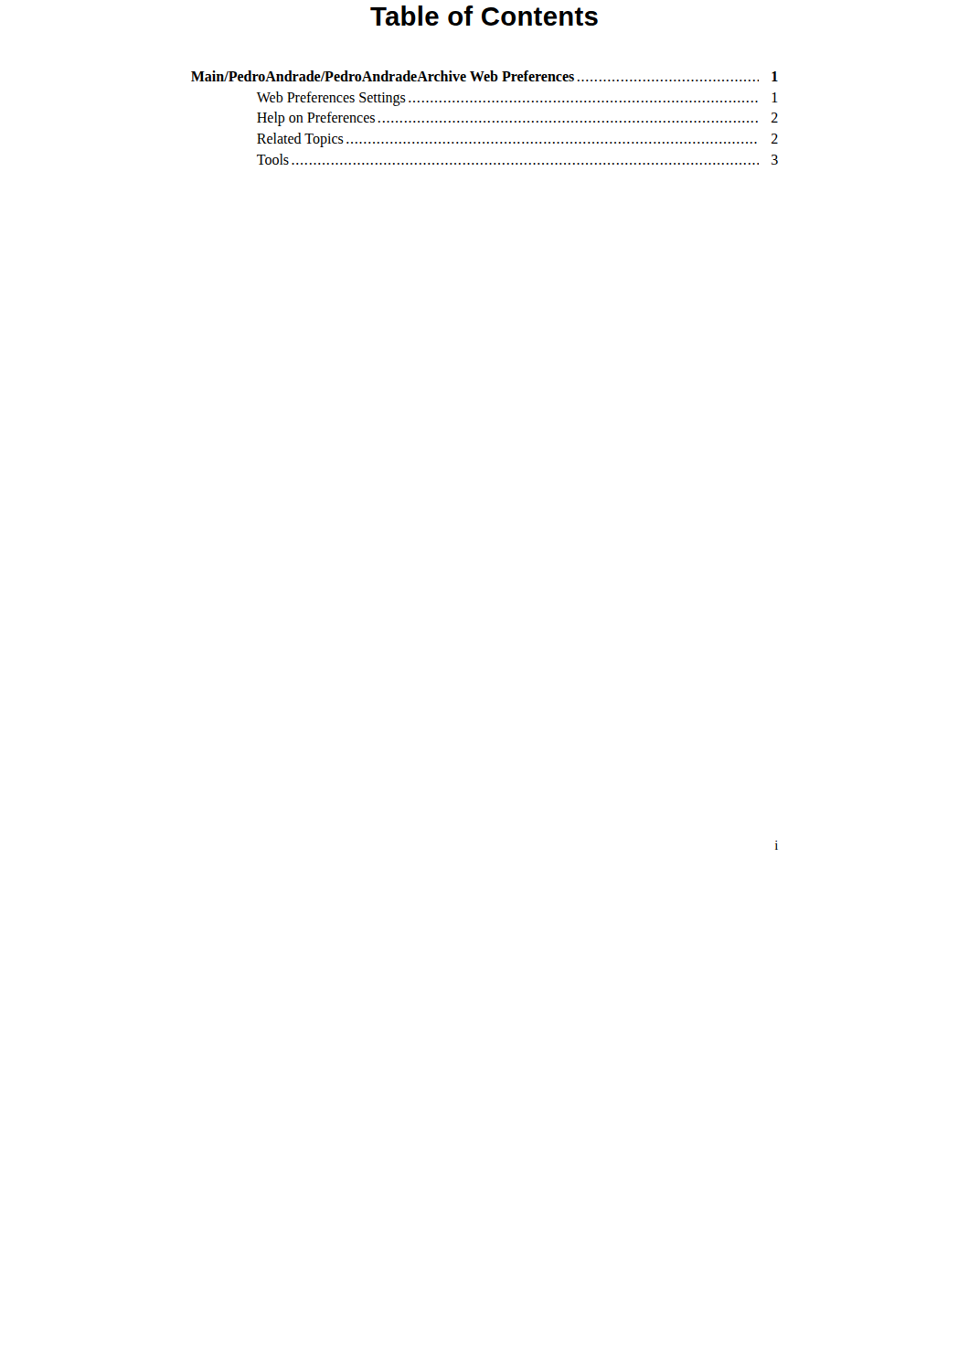Table of Contents
Main/PedroAndrade/PedroAndradeArchive Web Preferences .................................................................................................................................................................................................. 1
Web Preferences Settings .................................................................................................................................................................................................. 1
Help on Preferences .................................................................................................................................................................................................. 2
Related Topics .................................................................................................................................................................................................. 2
Tools .................................................................................................................................................................................................. 3
i